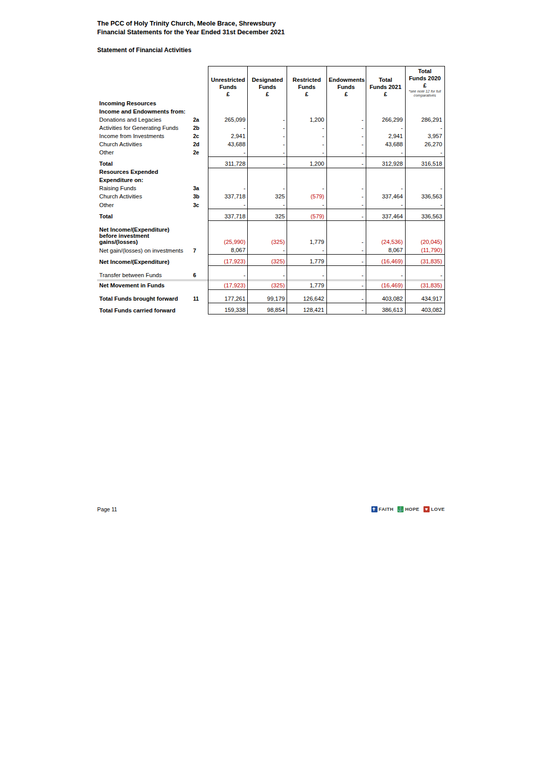The PCC of Holy Trinity Church, Meole Brace, Shrewsbury
Financial Statements for the Year Ended 31st December 2021
Statement of Financial Activities
| | | Unrestricted Funds £ | Designated Funds £ | Restricted Funds £ | Endowments Funds £ | Total Funds 2021 £ | Total Funds 2020 £ *see note 12 for full comparatives |
| --- | --- | --- | --- | --- | --- | --- | --- |
| Incoming Resources | | | | | | | |
| Income and Endowments from: | | | | | | | |
| Donations and Legacies | 2a | 265,099 | - | 1,200 | - | 266,299 | 286,291 |
| Activities for Generating Funds | 2b | - | - | - | - | - | - |
| Income from Investments | 2c | 2,941 | - | - | - | 2,941 | 3,957 |
| Church Activities | 2d | 43,688 | - | - | - | 43,688 | 26,270 |
| Other | 2e | - | - | - | - | - | - |
| Total | | 311,728 | - | 1,200 | - | 312,928 | 316,518 |
| Resources Expended | | | | | | | |
| Expenditure on: | | | | | | | |
| Raising Funds | 3a | - | - | - | - | - | - |
| Church Activities | 3b | 337,718 | 325 | (579) | - | 337,464 | 336,563 |
| Other | 3c | - | - | - | - | - | - |
| Total | | 337,718 | 325 | (579) | - | 337,464 | 336,563 |
| Net Income/(Expenditure) before investment gains/(losses) | | (25,990) | (325) | 1,779 | - | (24,536) | (20,045) |
| Net gain/(losses) on investments | 7 | 8,067 | - | - | - | 8,067 | (11,790) |
| Net Income/(Expenditure) | | (17,923) | (325) | 1,779 | - | (16,469) | (31,835) |
| Transfer between Funds | 6 | - | - | - | - | - | - |
| Net Movement in Funds | | (17,923) | (325) | 1,779 | - | (16,469) | (31,835) |
| Total Funds brought forward | 11 | 177,261 | 99,179 | 126,642 | - | 403,082 | 434,917 |
| Total Funds carried forward | | 159,338 | 98,854 | 128,421 | - | 386,613 | 403,082 |
Page 11
✝FAITH ⚓HOPE ♥LOVE